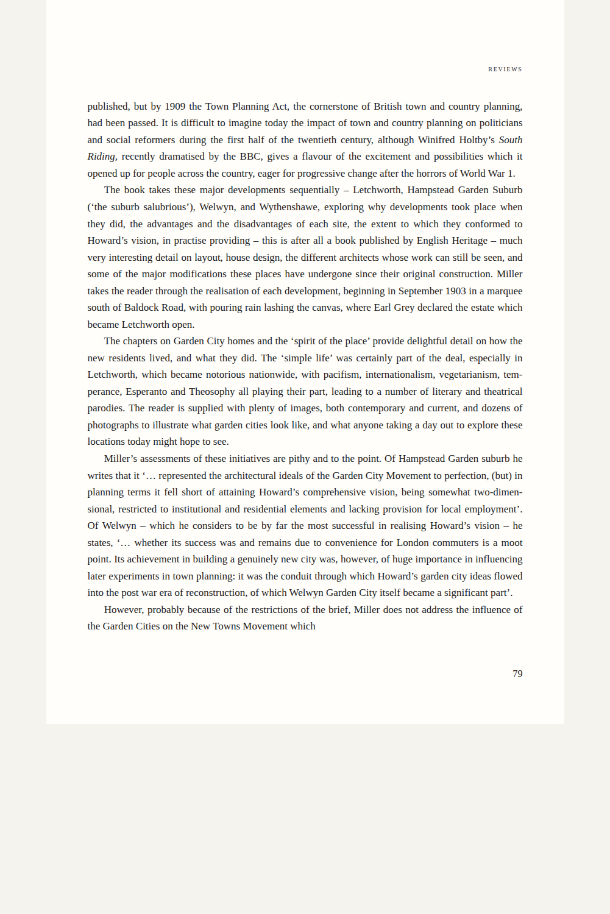reviews
published, but by 1909 the Town Planning Act, the cornerstone of British town and country planning, had been passed. It is difficult to imagine today the impact of town and country planning on politicians and social reformers during the first half of the twentieth century, although Winifred Holtby’s South Riding, recently dramatised by the BBC, gives a flavour of the excitement and possibilities which it opened up for people across the country, eager for progressive change after the horrors of World War 1.
The book takes these major developments sequentially – Letchworth, Hampstead Garden Suburb (‘the suburb salubrious’), Welwyn, and Wythenshawe, exploring why developments took place when they did, the advantages and the disadvantages of each site, the extent to which they conformed to Howard’s vision, in practise providing – this is after all a book published by English Heritage – much very interesting detail on layout, house design, the different architects whose work can still be seen, and some of the major modifications these places have undergone since their original construction. Miller takes the reader through the realisation of each development, beginning in September 1903 in a marquee south of Baldock Road, with pouring rain lashing the canvas, where Earl Grey declared the estate which became Letchworth open.
The chapters on Garden City homes and the ‘spirit of the place’ provide delightful detail on how the new residents lived, and what they did. The ‘simple life’ was certainly part of the deal, especially in Letchworth, which became notorious nationwide, with pacifism, internationalism, vegetarianism, temperance, Esperanto and Theosophy all playing their part, leading to a number of literary and theatrical parodies. The reader is supplied with plenty of images, both contemporary and current, and dozens of photographs to illustrate what garden cities look like, and what anyone taking a day out to explore these locations today might hope to see.
Miller’s assessments of these initiatives are pithy and to the point. Of Hampstead Garden suburb he writes that it ‘… represented the architectural ideals of the Garden City Movement to perfection, (but) in planning terms it fell short of attaining Howard’s comprehensive vision, being somewhat two-dimensional, restricted to institutional and residential elements and lacking provision for local employment’. Of Welwyn – which he considers to be by far the most successful in realising Howard’s vision – he states, ‘… whether its success was and remains due to convenience for London commuters is a moot point. Its achievement in building a genuinely new city was, however, of huge importance in influencing later experiments in town planning: it was the conduit through which Howard’s garden city ideas flowed into the post war era of reconstruction, of which Welwyn Garden City itself became a significant part’.
However, probably because of the restrictions of the brief, Miller does not address the influence of the Garden Cities on the New Towns Movement which
79